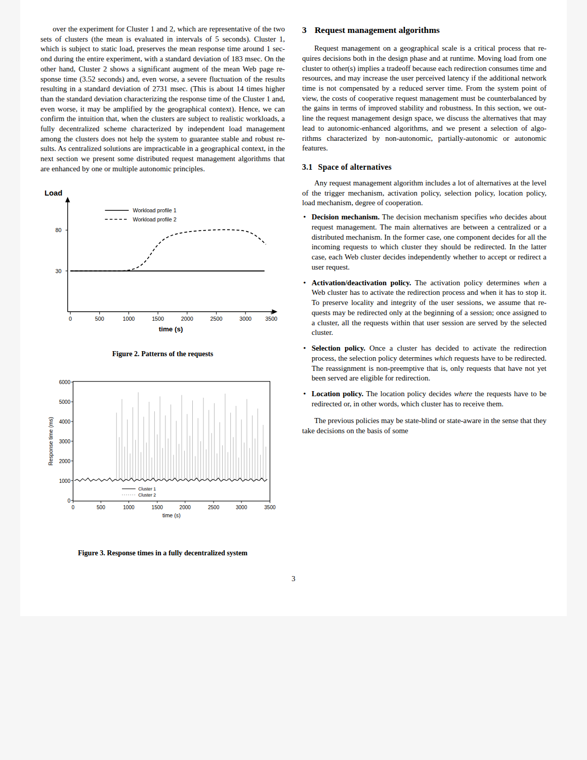over the experiment for Cluster 1 and 2, which are representative of the two sets of clusters (the mean is evaluated in intervals of 5 seconds). Cluster 1, which is subject to static load, preserves the mean response time around 1 second during the entire experiment, with a standard deviation of 183 msec. On the other hand, Cluster 2 shows a significant augment of the mean Web page response time (3.52 seconds) and, even worse, a severe fluctuation of the results resulting in a standard deviation of 2731 msec. (This is about 14 times higher than the standard deviation characterizing the response time of the Cluster 1 and, even worse, it may be amplified by the geographical context). Hence, we can confirm the intuition that, when the clusters are subject to realistic workloads, a fully decentralized scheme characterized by independent load management among the clusters does not help the system to guarantee stable and robust results. As centralized solutions are impracticable in a geographical context, in the next section we present some distributed request management algorithms that are enhanced by one or multiple autonomic principles.
Load 80 30 0 500 1000 1500 2000 2500 3000 3500 time (s) Workload profile 1 Workload profile 2
Figure 2. Patterns of the requests
6000 5000 4000 3000 2000 1000 0 Response time (ms) 0 500 1000 1500 2000 2500 3000 3500 time (s) Cluster 1 Cluster 2
Figure 3. Response times in a fully decentralized system
3 Request management algorithms
Request management on a geographical scale is a critical process that requires decisions both in the design phase and at runtime. Moving load from one cluster to other(s) implies a tradeoff because each redirection consumes time and resources, and may increase the user perceived latency if the additional network time is not compensated by a reduced server time. From the system point of view, the costs of cooperative request management must be counterbalanced by the gains in terms of improved stability and robustness. In this section, we outline the request management design space, we discuss the alternatives that may lead to autonomic-enhanced algorithms, and we present a selection of algorithms characterized by non-autonomic, partially-autonomic or autonomic features.
3.1 Space of alternatives
Any request management algorithm includes a lot of alternatives at the level of the trigger mechanism, activation policy, selection policy, location policy, load mechanism, degree of cooperation.
Decision mechanism. The decision mechanism specifies who decides about request management. The main alternatives are between a centralized or a distributed mechanism. In the former case, one component decides for all the incoming requests to which cluster they should be redirected. In the latter case, each Web cluster decides independently whether to accept or redirect a user request.
Activation/deactivation policy. The activation policy determines when a Web cluster has to activate the redirection process and when it has to stop it. To preserve locality and integrity of the user sessions, we assume that requests may be redirected only at the beginning of a session; once assigned to a cluster, all the requests within that user session are served by the selected cluster.
Selection policy. Once a cluster has decided to activate the redirection process, the selection policy determines which requests have to be redirected. The reassignment is non-preemptive that is, only requests that have not yet been served are eligible for redirection.
Location policy. The location policy decides where the requests have to be redirected or, in other words, which cluster has to receive them.
The previous policies may be state-blind or state-aware in the sense that they take decisions on the basis of some
3